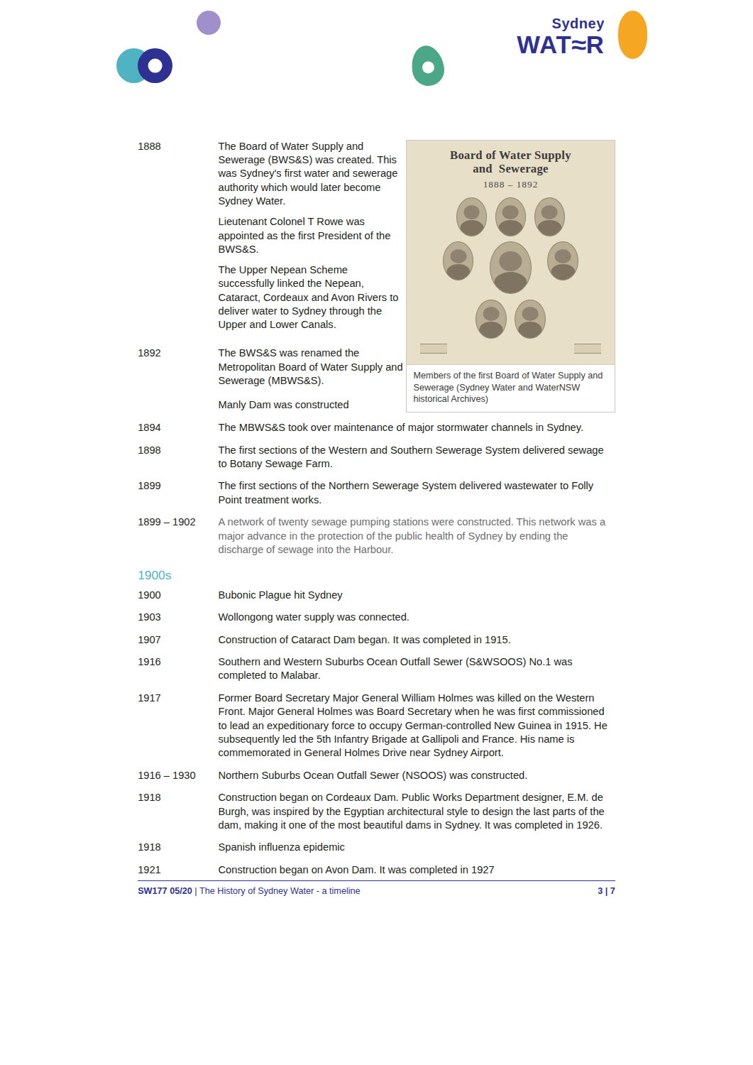Sydney
WAT≈R
| 1888 | The Board of Water Supply and Sewerage (BWS&S) was created. This was Sydney's first water and sewerage authority which would later become Sydney Water. Lieutenant Colonel T Rowe was appointed as the first President of the BWS&S. The Upper Nepean Scheme successfully linked the Nepean, Cataract, Cordeaux and Avon Rivers to deliver water to Sydney through the Upper and Lower Canals. | Board of Water Supply and Sewerage 1888 – 1892 Members of the first Board of Water Supply and Sewerage (Sydney Water and WaterNSW historical Archives) |
| 1892 | The BWS&S was renamed the Metropolitan Board of Water Supply and Sewerage (MBWS&S). |
| | Manly Dam was constructed |
| 1894 | The MBWS&S took over maintenance of major stormwater channels in Sydney. |
| 1898 | The first sections of the Western and Southern Sewerage System delivered sewage to Botany Sewage Farm. |
| 1899 | The first sections of the Northern Sewerage System delivered wastewater to Folly Point treatment works. |
| 1899 – 1902 | A network of twenty sewage pumping stations were constructed. This network was a major advance in the protection of the public health of Sydney by ending the discharge of sewage into the Harbour. |
1900s
| 1900 | Bubonic Plague hit Sydney |
| 1903 | Wollongong water supply was connected. |
| 1907 | Construction of Cataract Dam began. It was completed in 1915. |
| 1916 | Southern and Western Suburbs Ocean Outfall Sewer (S&WSOOS) No.1 was completed to Malabar. |
| 1917 | Former Board Secretary Major General William Holmes was killed on the Western Front. Major General Holmes was Board Secretary when he was first commissioned to lead an expeditionary force to occupy German-controlled New Guinea in 1915. He subsequently led the 5th Infantry Brigade at Gallipoli and France. His name is commemorated in General Holmes Drive near Sydney Airport. |
| 1916 – 1930 | Northern Suburbs Ocean Outfall Sewer (NSOOS) was constructed. |
| 1918 | Construction began on Cordeaux Dam. Public Works Department designer, E.M. de Burgh, was inspired by the Egyptian architectural style to design the last parts of the dam, making it one of the most beautiful dams in Sydney. It was completed in 1926. |
| 1918 | Spanish influenza epidemic |
| 1921 | Construction began on Avon Dam. It was completed in 1927 |
SW177 05/20 | The History of Sydney Water - a timeline
3 | 7